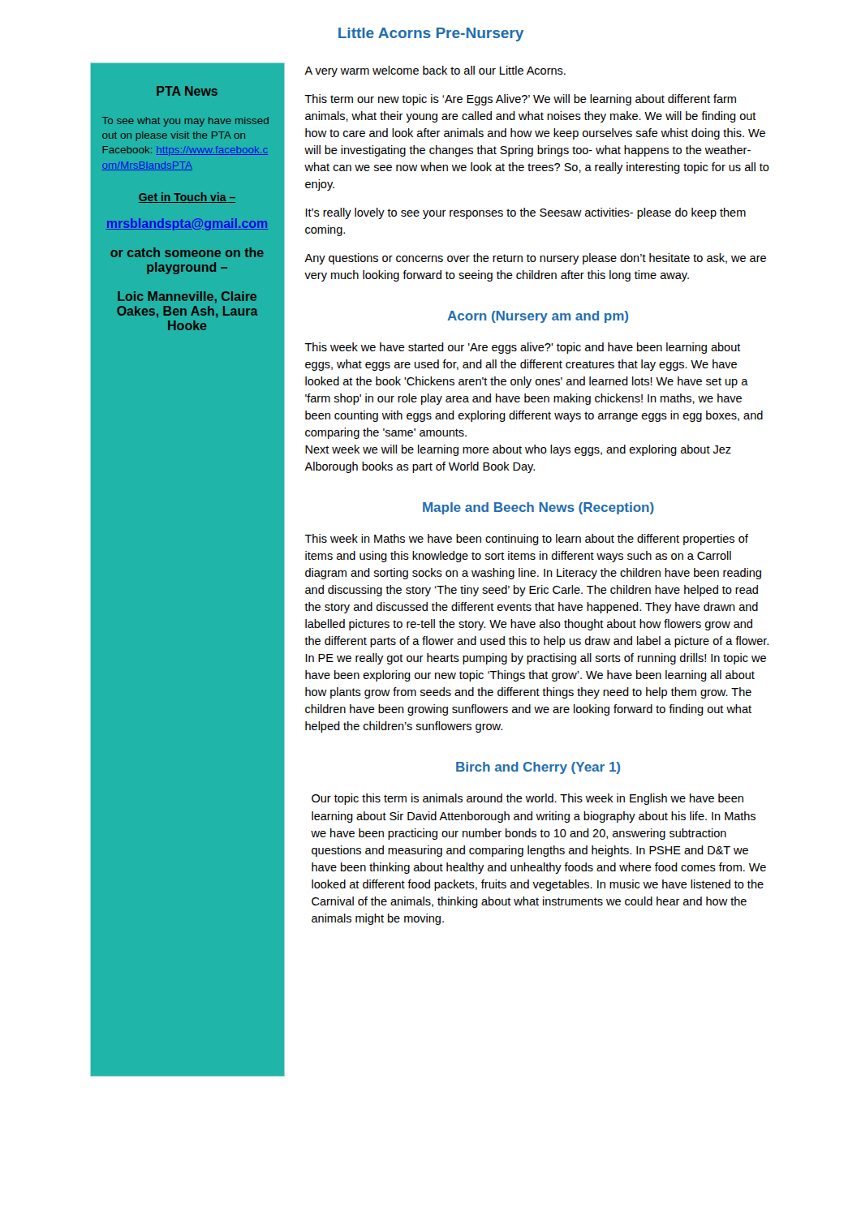Little Acorns Pre-Nursery
PTA News
To see what you may have missed out on please visit the PTA on Facebook: https://www.facebook.com/MrsBlandsPTA
Get in Touch via –
mrsblandspta@gmail.com
or catch someone on the playground –
Loic Manneville, Claire Oakes, Ben Ash, Laura Hooke
A very warm welcome back to all our Little Acorns.
This term our new topic is ‘Are Eggs Alive?’ We will be learning about different farm animals, what their young are called and what noises they make. We will be finding out how to care and look after animals and how we keep ourselves safe whist doing this. We will be investigating the changes that Spring brings too- what happens to the weather- what can we see now when we look at the trees? So, a really interesting topic for us all to enjoy.
It’s really lovely to see your responses to the Seesaw activities- please do keep them coming.
Any questions or concerns over the return to nursery please don’t hesitate to ask, we are very much looking forward to seeing the children after this long time away.
Acorn (Nursery am and pm)
This week we have started our 'Are eggs alive?' topic and have been learning about eggs, what eggs are used for, and all the different creatures that lay eggs. We have looked at the book 'Chickens aren't the only ones' and learned lots! We have set up a 'farm shop' in our role play area and have been making chickens! In maths, we have been counting with eggs and exploring different ways to arrange eggs in egg boxes, and comparing the 'same' amounts.
Next week we will be learning more about who lays eggs, and exploring about Jez Alborough books as part of World Book Day.
Maple and Beech News (Reception)
This week in Maths we have been continuing to learn about the different properties of items and using this knowledge to sort items in different ways such as on a Carroll diagram and sorting socks on a washing line. In Literacy the children have been reading and discussing the story ‘The tiny seed’ by Eric Carle. The children have helped to read the story and discussed the different events that have happened. They have drawn and labelled pictures to re-tell the story. We have also thought about how flowers grow and the different parts of a flower and used this to help us draw and label a picture of a flower. In PE we really got our hearts pumping by practising all sorts of running drills! In topic we have been exploring our new topic ‘Things that grow’. We have been learning all about how plants grow from seeds and the different things they need to help them grow. The children have been growing sunflowers and we are looking forward to finding out what helped the children’s sunflowers grow.
Birch and Cherry (Year 1)
Our topic this term is animals around the world. This week in English we have been learning about Sir David Attenborough and writing a biography about his life. In Maths we have been practicing our number bonds to 10 and 20, answering subtraction questions and measuring and comparing lengths and heights. In PSHE and D&T we have been thinking about healthy and unhealthy foods and where food comes from. We looked at different food packets, fruits and vegetables. In music we have listened to the Carnival of the animals, thinking about what instruments we could hear and how the animals might be moving.